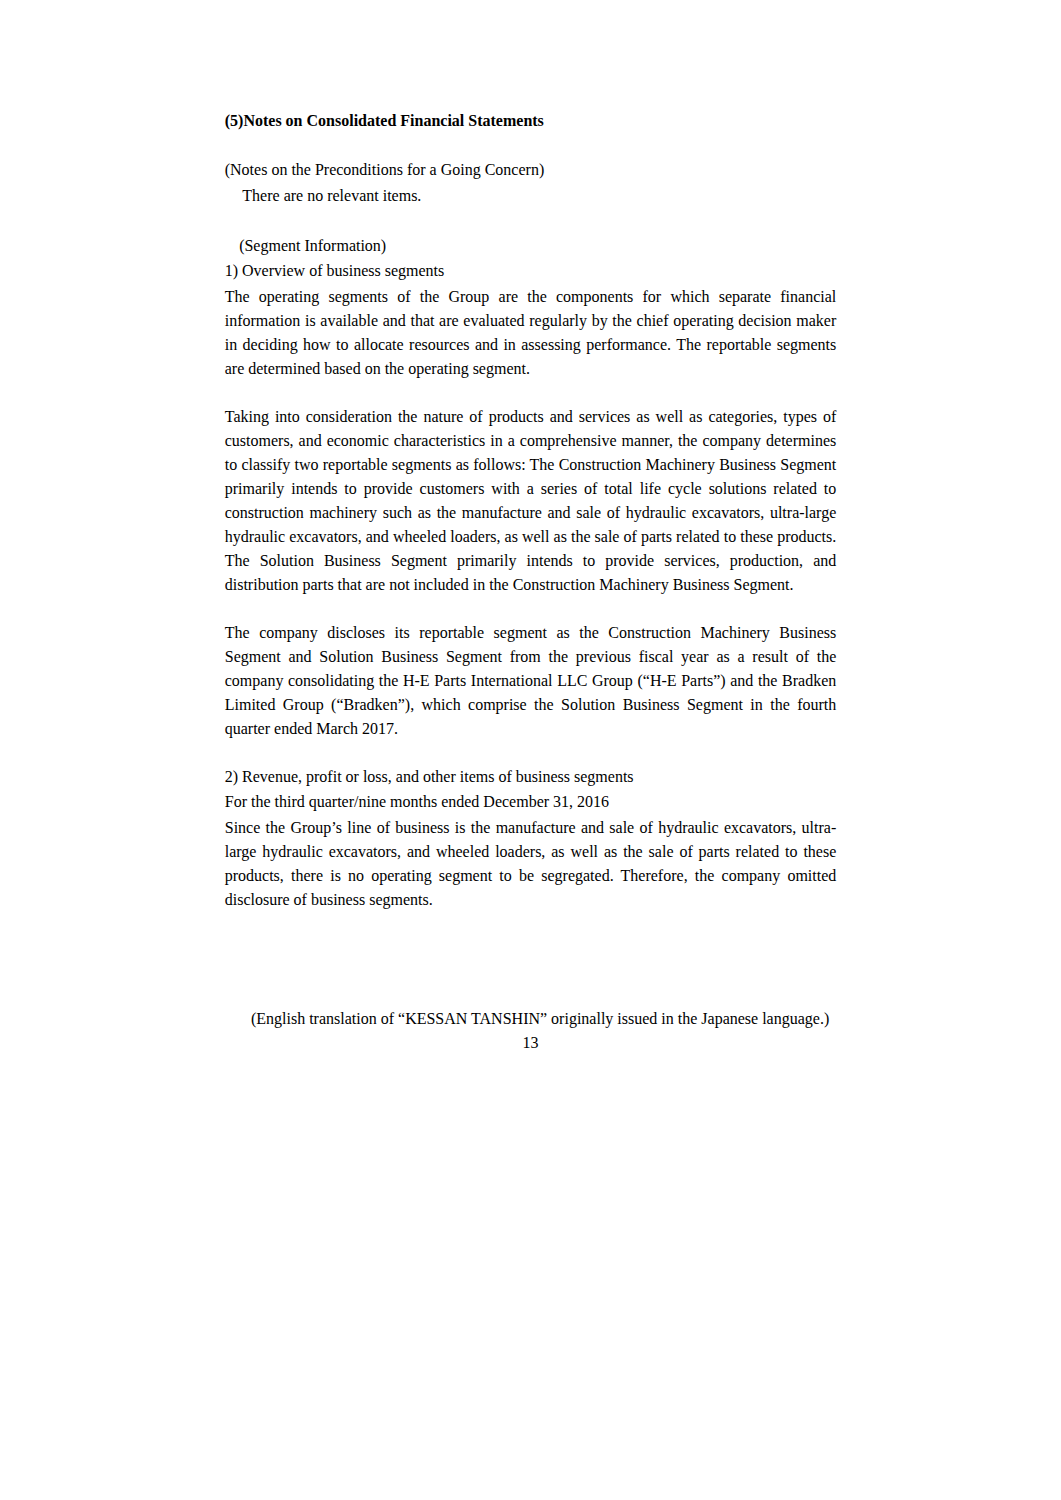(5)Notes on Consolidated Financial Statements
(Notes on the Preconditions for a Going Concern)
There are no relevant items.
(Segment Information)
1) Overview of business segments
The operating segments of the Group are the components for which separate financial information is available and that are evaluated regularly by the chief operating decision maker in deciding how to allocate resources and in assessing performance. The reportable segments are determined based on the operating segment.
Taking into consideration the nature of products and services as well as categories, types of customers, and economic characteristics in a comprehensive manner, the company determines to classify two reportable segments as follows: The Construction Machinery Business Segment primarily intends to provide customers with a series of total life cycle solutions related to construction machinery such as the manufacture and sale of hydraulic excavators, ultra-large hydraulic excavators, and wheeled loaders, as well as the sale of parts related to these products. The Solution Business Segment primarily intends to provide services, production, and distribution parts that are not included in the Construction Machinery Business Segment.
The company discloses its reportable segment as the Construction Machinery Business Segment and Solution Business Segment from the previous fiscal year as a result of the company consolidating the H-E Parts International LLC Group (“H-E Parts”) and the Bradken Limited Group (“Bradken”), which comprise the Solution Business Segment in the fourth quarter ended March 2017.
2) Revenue, profit or loss, and other items of business segments
For the third quarter/nine months ended December 31, 2016
Since the Group’s line of business is the manufacture and sale of hydraulic excavators, ultra-large hydraulic excavators, and wheeled loaders, as well as the sale of parts related to these products, there is no operating segment to be segregated. Therefore, the company omitted disclosure of business segments.
(English translation of “KESSAN TANSHIN” originally issued in the Japanese language.) 13